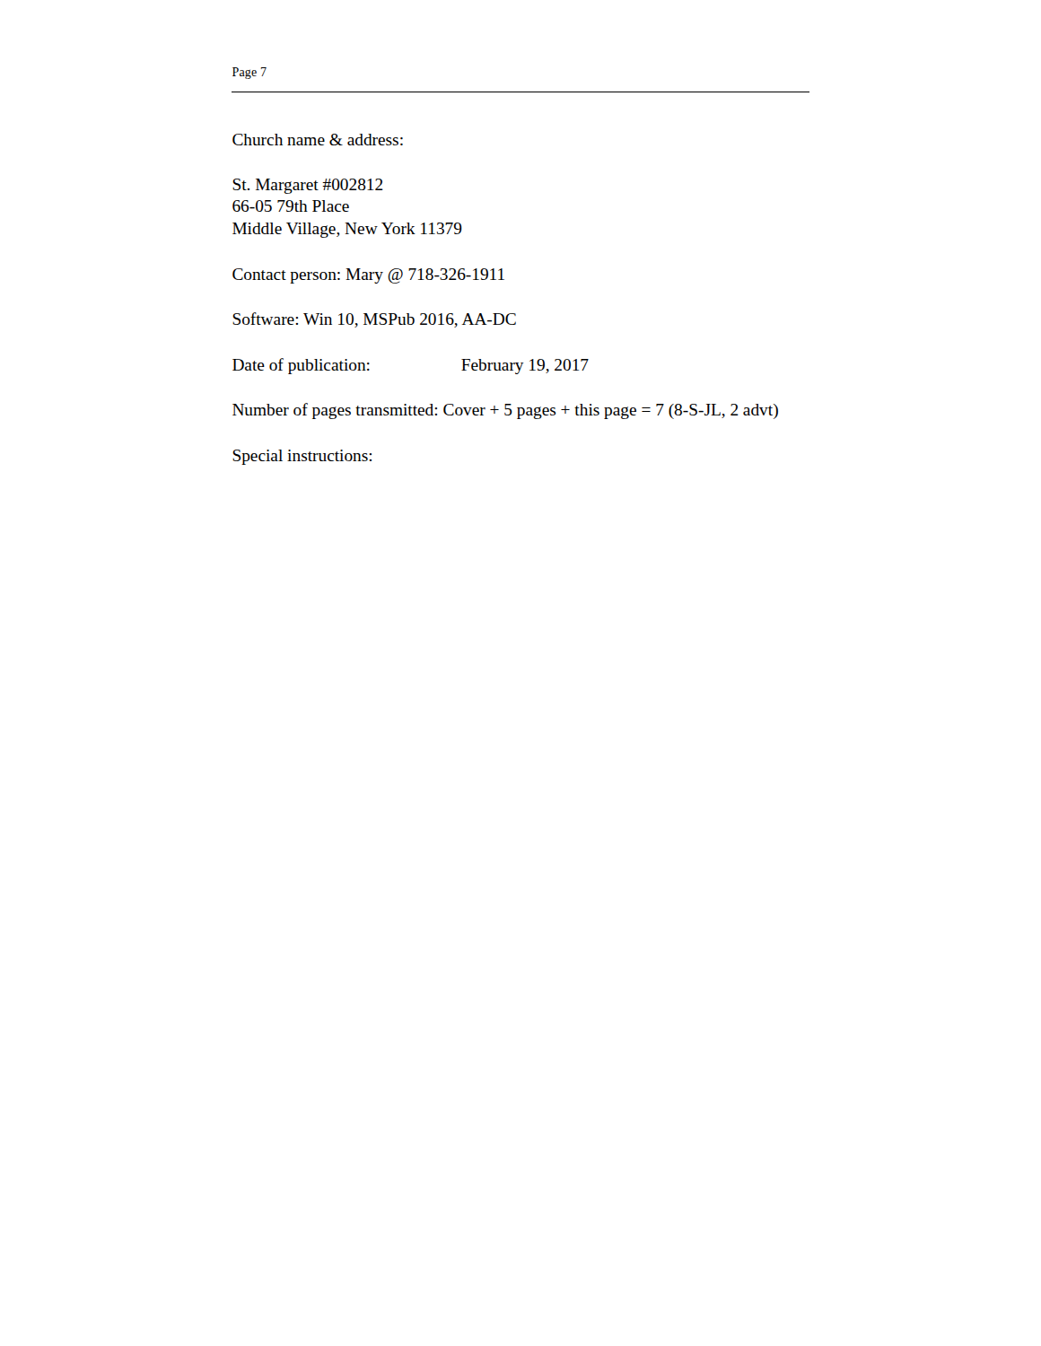Page 7
Church name & address:
St. Margaret #002812
66-05 79th Place
Middle Village, New York 11379
Contact person: Mary @ 718-326-1911
Software: Win 10, MSPub 2016, AA-DC
Date of publication: February 19, 2017
Number of pages transmitted: Cover + 5 pages + this page = 7 (8-S-JL, 2 advt)
Special instructions: